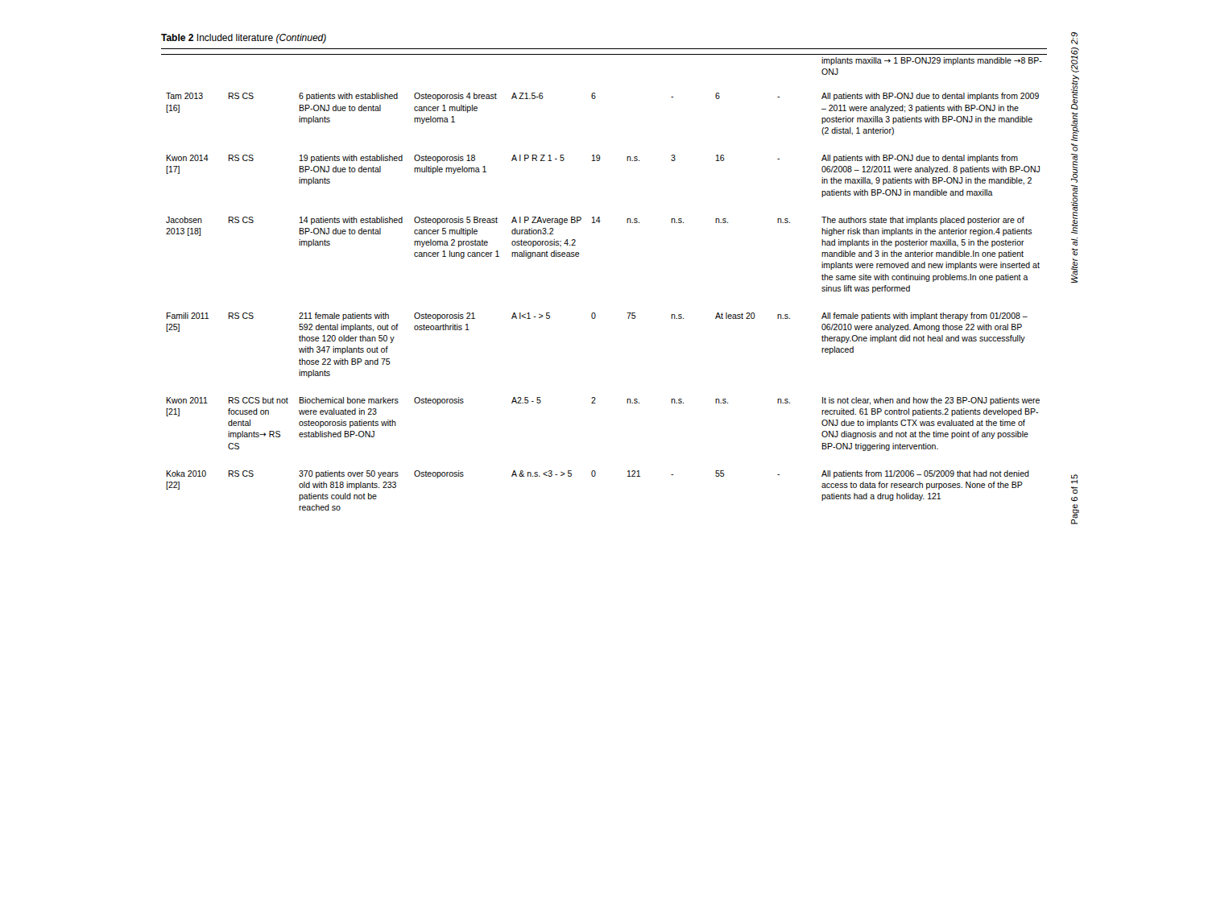Walter et al. International Journal of Implant Dentistry (2016) 2:9
Page 6 of 15
Table 2 Included literature (Continued)
| | implants maxilla → 1 BP-ONJ29 implants mandible → 8 BP-ONJ |
| Tam 2013 [16] | RS CS | 6 patients with established BP-ONJ due to dental implants | Osteoporosis 4 breast cancer 1 multiple myeloma 1 | A Z1.5-6 | 6 | | - | 6 | - | All patients with BP-ONJ due to dental implants from 2009 – 2011 were analyzed; 3 patients with BP-ONJ in the posterior maxilla 3 patients with BP-ONJ in the mandible (2 distal, 1 anterior) |
| Kwon 2014 [17] | RS CS | 19 patients with established BP-ONJ due to dental implants | Osteoporosis 18 multiple myeloma 1 | A I P R Z 1 - 5 | 19 | n.s. | 3 | 16 | - | All patients with BP-ONJ due to dental implants from 06/2008 – 12/2011 were analyzed. 8 patients with BP-ONJ in the maxilla, 9 patients with BP-ONJ in the mandible, 2 patients with BP-ONJ in mandible and maxilla |
| Jacobsen 2013 [18] | RS CS | 14 patients with established BP-ONJ due to dental implants | Osteoporosis 5 Breast cancer 5 multiple myeloma 2 prostate cancer 1 lung cancer 1 | A I P ZAverage BP duration3.2 osteoporosis; 4.2 malignant disease | 14 | n.s. | n.s. | n.s. | n.s. | The authors state that implants placed posterior are of higher risk than implants in the anterior region.4 patients had implants in the posterior maxilla, 5 in the posterior mandible and 3 in the anterior mandible.In one patient implants were removed and new implants were inserted at the same site with continuing problems.In one patient a sinus lift was performed |
| Famili 2011 [25] | RS CS | 211 female patients with 592 dental implants, out of those 120 older than 50 y with 347 implants out of those 22 with BP and 75 implants | Osteoporosis 21 osteoarthritis 1 | A I<1 - > 5 | 0 | 75 | n.s. | At least 20 | n.s. | All female patients with implant therapy from 01/2008 – 06/2010 were analyzed. Among those 22 with oral BP therapy.One implant did not heal and was successfully replaced |
| Kwon 2011 [21] | RS CCS but not focused on dental implants → RS CS | Biochemical bone markers were evaluated in 23 osteoporosis patients with established BP-ONJ | Osteoporosis | A2.5 - 5 | 2 | n.s. | n.s. | n.s. | n.s. | It is not clear, when and how the 23 BP-ONJ patients were recruited. 61 BP control patients.2 patients developed BP-ONJ due to implants CTX was evaluated at the time of ONJ diagnosis and not at the time point of any possible BP-ONJ triggering intervention. |
| Koka 2010 [22] | RS CS | 370 patients over 50 years old with 818 implants. 233 patients could not be reached so | Osteoporosis | A & n.s. <3 - > 5 | 0 | 121 | - | 55 | - | All patients from 11/2006 – 05/2009 that had not denied access to data for research purposes. None of the BP patients had a drug holiday. 121 |